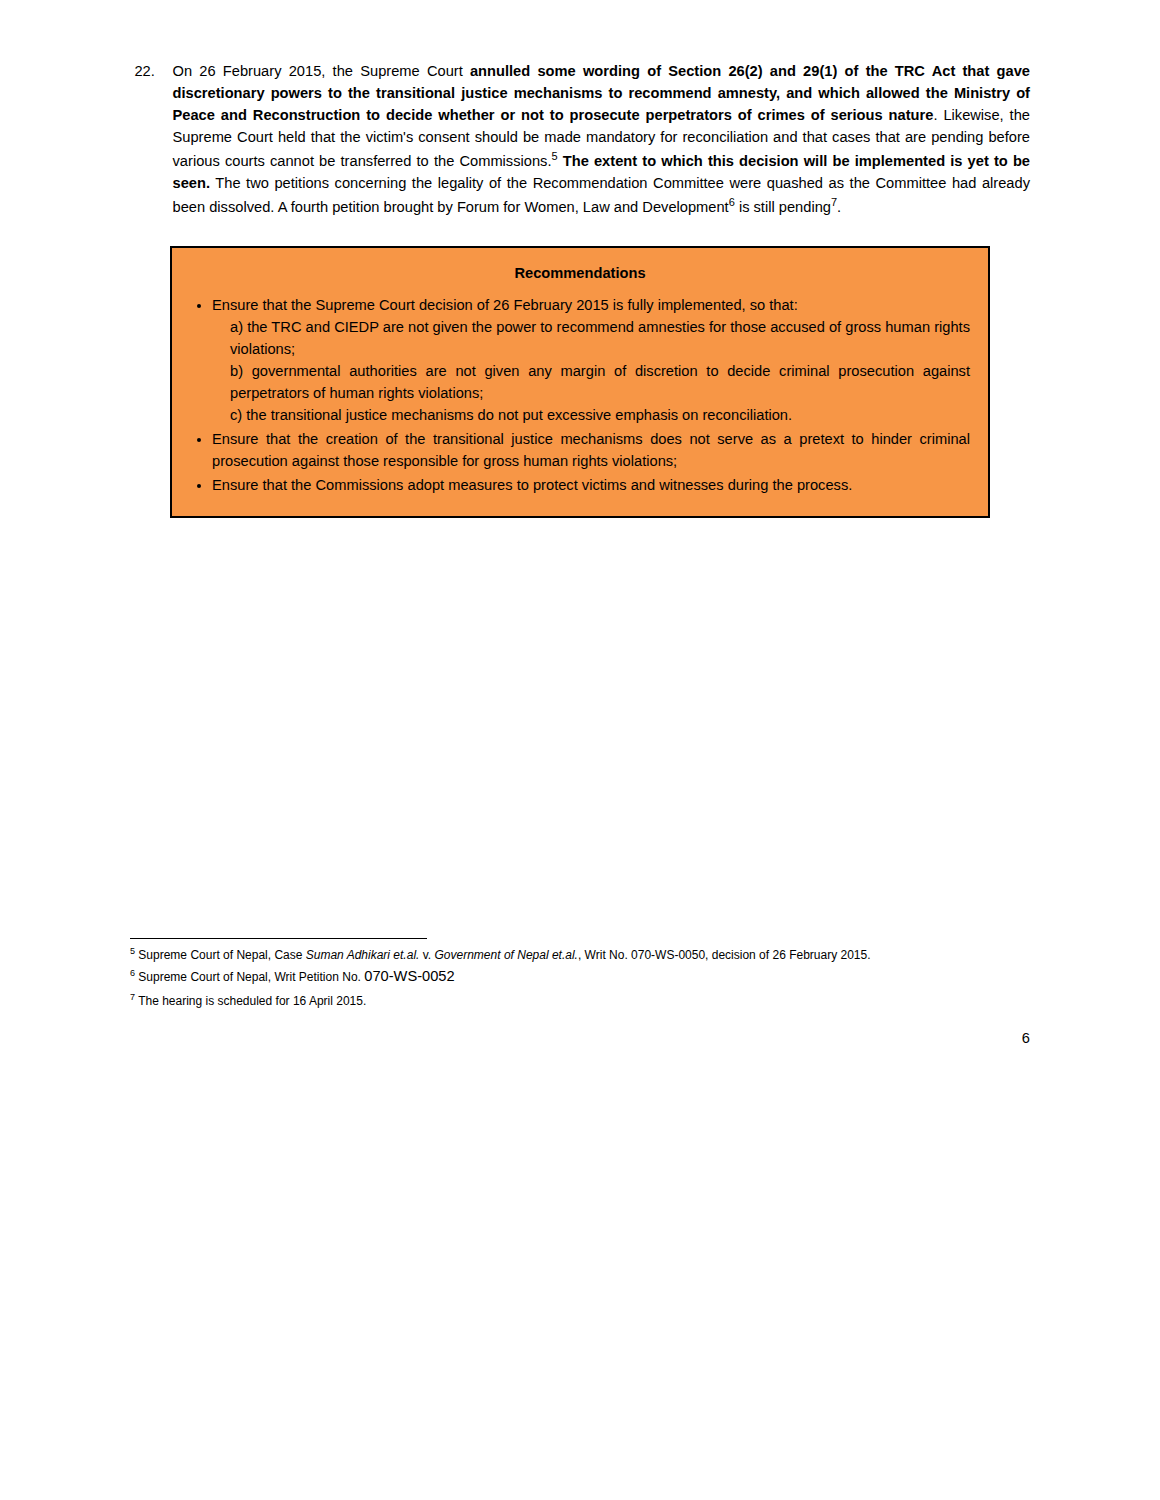22.
On 26 February 2015, the Supreme Court annulled some wording of Section 26(2) and 29(1) of the TRC Act that gave discretionary powers to the transitional justice mechanisms to recommend amnesty, and which allowed the Ministry of Peace and Reconstruction to decide whether or not to prosecute perpetrators of crimes of serious nature. Likewise, the Supreme Court held that the victim's consent should be made mandatory for reconciliation and that cases that are pending before various courts cannot be transferred to the Commissions.5 The extent to which this decision will be implemented is yet to be seen. The two petitions concerning the legality of the Recommendation Committee were quashed as the Committee had already been dissolved. A fourth petition brought by Forum for Women, Law and Development6 is still pending7.
Recommendations
Ensure that the Supreme Court decision of 26 February 2015 is fully implemented, so that:
a) the TRC and CIEDP are not given the power to recommend amnesties for those accused of gross human rights violations;
b) governmental authorities are not given any margin of discretion to decide criminal prosecution against perpetrators of human rights violations;
c) the transitional justice mechanisms do not put excessive emphasis on reconciliation.
Ensure that the creation of the transitional justice mechanisms does not serve as a pretext to hinder criminal prosecution against those responsible for gross human rights violations;
Ensure that the Commissions adopt measures to protect victims and witnesses during the process.
5 Supreme Court of Nepal, Case Suman Adhikari et.al. v. Government of Nepal et.al., Writ No. 070-WS-0050, decision of 26 February 2015.
6 Supreme Court of Nepal, Writ Petition No. 070-WS-0052
7 The hearing is scheduled for 16 April 2015.
6